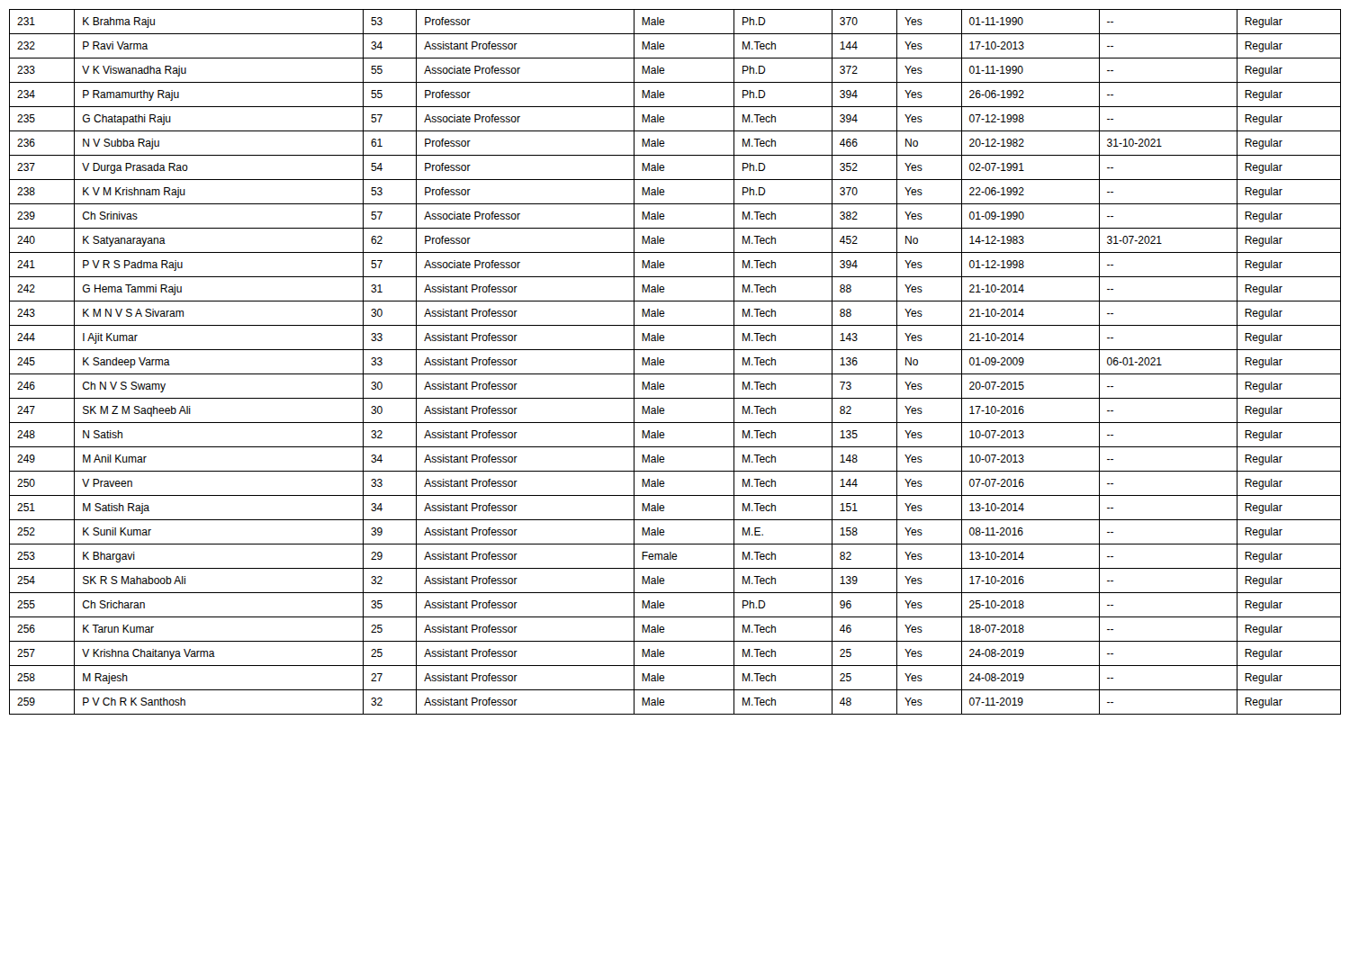| 231 | K Brahma Raju | 53 | Professor | Male | Ph.D | 370 | Yes | 01-11-1990 | -- | Regular |
| 232 | P Ravi Varma | 34 | Assistant Professor | Male | M.Tech | 144 | Yes | 17-10-2013 | -- | Regular |
| 233 | V K Viswanadha Raju | 55 | Associate Professor | Male | Ph.D | 372 | Yes | 01-11-1990 | -- | Regular |
| 234 | P Ramamurthy Raju | 55 | Professor | Male | Ph.D | 394 | Yes | 26-06-1992 | -- | Regular |
| 235 | G Chatapathi Raju | 57 | Associate Professor | Male | M.Tech | 394 | Yes | 07-12-1998 | -- | Regular |
| 236 | N V Subba Raju | 61 | Professor | Male | M.Tech | 466 | No | 20-12-1982 | 31-10-2021 | Regular |
| 237 | V Durga Prasada Rao | 54 | Professor | Male | Ph.D | 352 | Yes | 02-07-1991 | -- | Regular |
| 238 | K V M Krishnam Raju | 53 | Professor | Male | Ph.D | 370 | Yes | 22-06-1992 | -- | Regular |
| 239 | Ch Srinivas | 57 | Associate Professor | Male | M.Tech | 382 | Yes | 01-09-1990 | -- | Regular |
| 240 | K Satyanarayana | 62 | Professor | Male | M.Tech | 452 | No | 14-12-1983 | 31-07-2021 | Regular |
| 241 | P V R S Padma Raju | 57 | Associate Professor | Male | M.Tech | 394 | Yes | 01-12-1998 | -- | Regular |
| 242 | G Hema Tammi Raju | 31 | Assistant Professor | Male | M.Tech | 88 | Yes | 21-10-2014 | -- | Regular |
| 243 | K M N V S A Sivaram | 30 | Assistant Professor | Male | M.Tech | 88 | Yes | 21-10-2014 | -- | Regular |
| 244 | I Ajit Kumar | 33 | Assistant Professor | Male | M.Tech | 143 | Yes | 21-10-2014 | -- | Regular |
| 245 | K Sandeep Varma | 33 | Assistant Professor | Male | M.Tech | 136 | No | 01-09-2009 | 06-01-2021 | Regular |
| 246 | Ch N V S Swamy | 30 | Assistant Professor | Male | M.Tech | 73 | Yes | 20-07-2015 | -- | Regular |
| 247 | SK M Z M Saqheeb Ali | 30 | Assistant Professor | Male | M.Tech | 82 | Yes | 17-10-2016 | -- | Regular |
| 248 | N Satish | 32 | Assistant Professor | Male | M.Tech | 135 | Yes | 10-07-2013 | -- | Regular |
| 249 | M Anil Kumar | 34 | Assistant Professor | Male | M.Tech | 148 | Yes | 10-07-2013 | -- | Regular |
| 250 | V Praveen | 33 | Assistant Professor | Male | M.Tech | 144 | Yes | 07-07-2016 | -- | Regular |
| 251 | M Satish Raja | 34 | Assistant Professor | Male | M.Tech | 151 | Yes | 13-10-2014 | -- | Regular |
| 252 | K Sunil Kumar | 39 | Assistant Professor | Male | M.E. | 158 | Yes | 08-11-2016 | -- | Regular |
| 253 | K Bhargavi | 29 | Assistant Professor | Female | M.Tech | 82 | Yes | 13-10-2014 | -- | Regular |
| 254 | SK R S Mahaboob Ali | 32 | Assistant Professor | Male | M.Tech | 139 | Yes | 17-10-2016 | -- | Regular |
| 255 | Ch Sricharan | 35 | Assistant Professor | Male | Ph.D | 96 | Yes | 25-10-2018 | -- | Regular |
| 256 | K Tarun Kumar | 25 | Assistant Professor | Male | M.Tech | 46 | Yes | 18-07-2018 | -- | Regular |
| 257 | V Krishna Chaitanya Varma | 25 | Assistant Professor | Male | M.Tech | 25 | Yes | 24-08-2019 | -- | Regular |
| 258 | M Rajesh | 27 | Assistant Professor | Male | M.Tech | 25 | Yes | 24-08-2019 | -- | Regular |
| 259 | P V Ch R K Santhosh | 32 | Assistant Professor | Male | M.Tech | 48 | Yes | 07-11-2019 | -- | Regular |